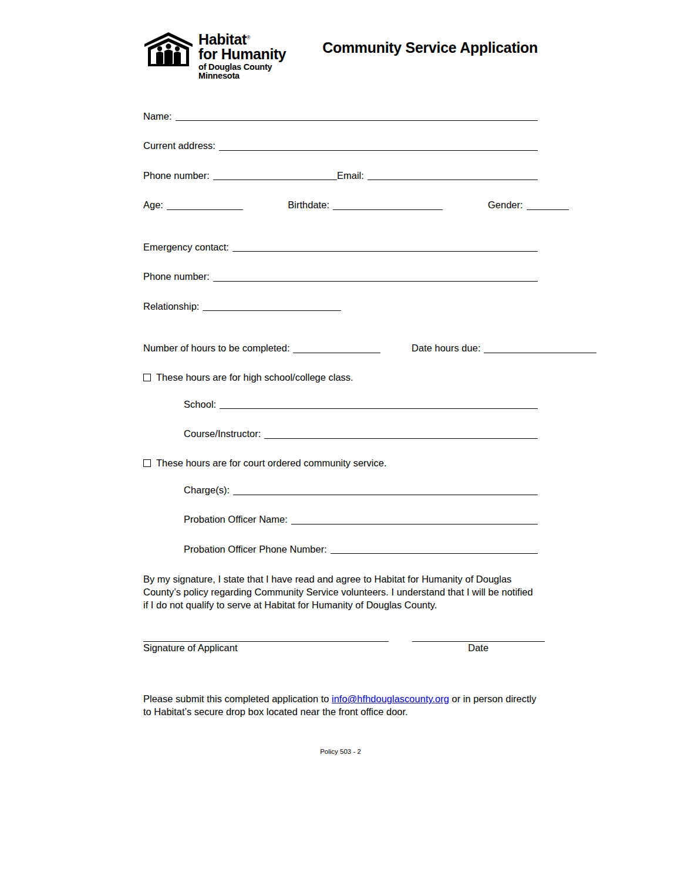Habitat®
for Humanity
of Douglas County
Minnesota
Community Service Application
Name:
Current address:
Phone number: Email:
Age: Birthdate: Gender:
Emergency contact:
Phone number:
Relationship:
Number of hours to be completed: Date hours due:
These hours are for high school/college class.
School:
Course/Instructor:
These hours are for court ordered community service.
Charge(s):
Probation Officer Name:
Probation Officer Phone Number:
By my signature, I state that I have read and agree to Habitat for Humanity of Douglas County’s policy regarding Community Service volunteers. I understand that I will be notified if I do not qualify to serve at Habitat for Humanity of Douglas County.
Signature of Applicant
Date
Please submit this completed application to info@hfhdouglascounty.org or in person directly to Habitat’s secure drop box located near the front office door.
Policy 503 - 2